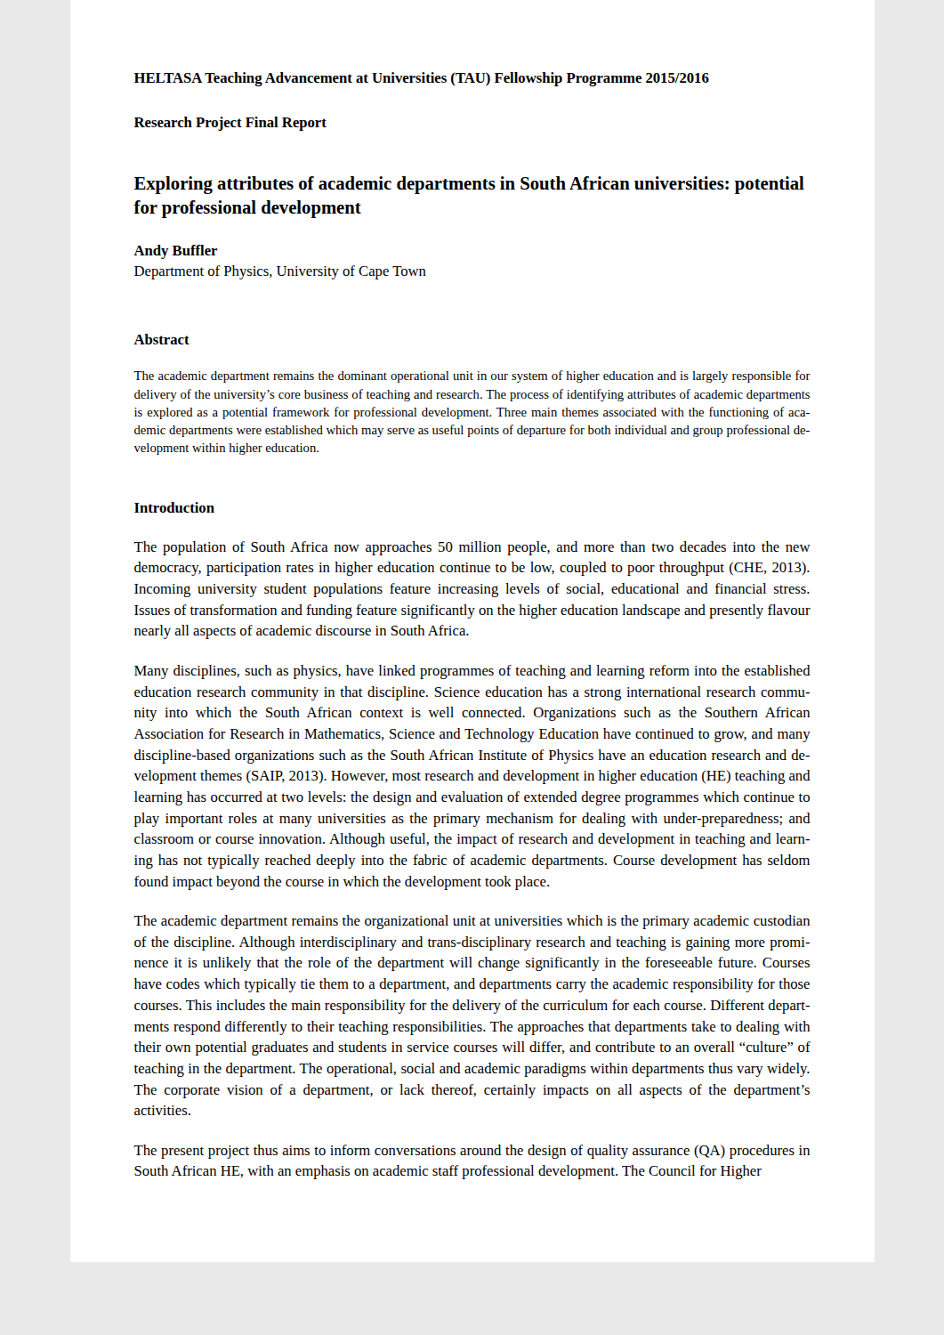HELTASA Teaching Advancement at Universities (TAU) Fellowship Programme 2015/2016
Research Project Final Report
Exploring attributes of academic departments in South African universities: potential for professional development
Andy Buffler
Department of Physics, University of Cape Town
Abstract
The academic department remains the dominant operational unit in our system of higher education and is largely responsible for delivery of the university’s core business of teaching and research. The process of identifying attributes of academic departments is explored as a potential framework for professional development. Three main themes associated with the functioning of academic departments were established which may serve as useful points of departure for both individual and group professional development within higher education.
Introduction
The population of South Africa now approaches 50 million people, and more than two decades into the new democracy, participation rates in higher education continue to be low, coupled to poor throughput (CHE, 2013). Incoming university student populations feature increasing levels of social, educational and financial stress. Issues of transformation and funding feature significantly on the higher education landscape and presently flavour nearly all aspects of academic discourse in South Africa.
Many disciplines, such as physics, have linked programmes of teaching and learning reform into the established education research community in that discipline. Science education has a strong international research community into which the South African context is well connected. Organizations such as the Southern African Association for Research in Mathematics, Science and Technology Education have continued to grow, and many discipline-based organizations such as the South African Institute of Physics have an education research and development themes (SAIP, 2013). However, most research and development in higher education (HE) teaching and learning has occurred at two levels: the design and evaluation of extended degree programmes which continue to play important roles at many universities as the primary mechanism for dealing with under-preparedness; and classroom or course innovation. Although useful, the impact of research and development in teaching and learning has not typically reached deeply into the fabric of academic departments. Course development has seldom found impact beyond the course in which the development took place.
The academic department remains the organizational unit at universities which is the primary academic custodian of the discipline. Although interdisciplinary and trans-disciplinary research and teaching is gaining more prominence it is unlikely that the role of the department will change significantly in the foreseeable future. Courses have codes which typically tie them to a department, and departments carry the academic responsibility for those courses. This includes the main responsibility for the delivery of the curriculum for each course. Different departments respond differently to their teaching responsibilities. The approaches that departments take to dealing with their own potential graduates and students in service courses will differ, and contribute to an overall “culture” of teaching in the department. The operational, social and academic paradigms within departments thus vary widely. The corporate vision of a department, or lack thereof, certainly impacts on all aspects of the department’s activities.
The present project thus aims to inform conversations around the design of quality assurance (QA) procedures in South African HE, with an emphasis on academic staff professional development. The Council for Higher